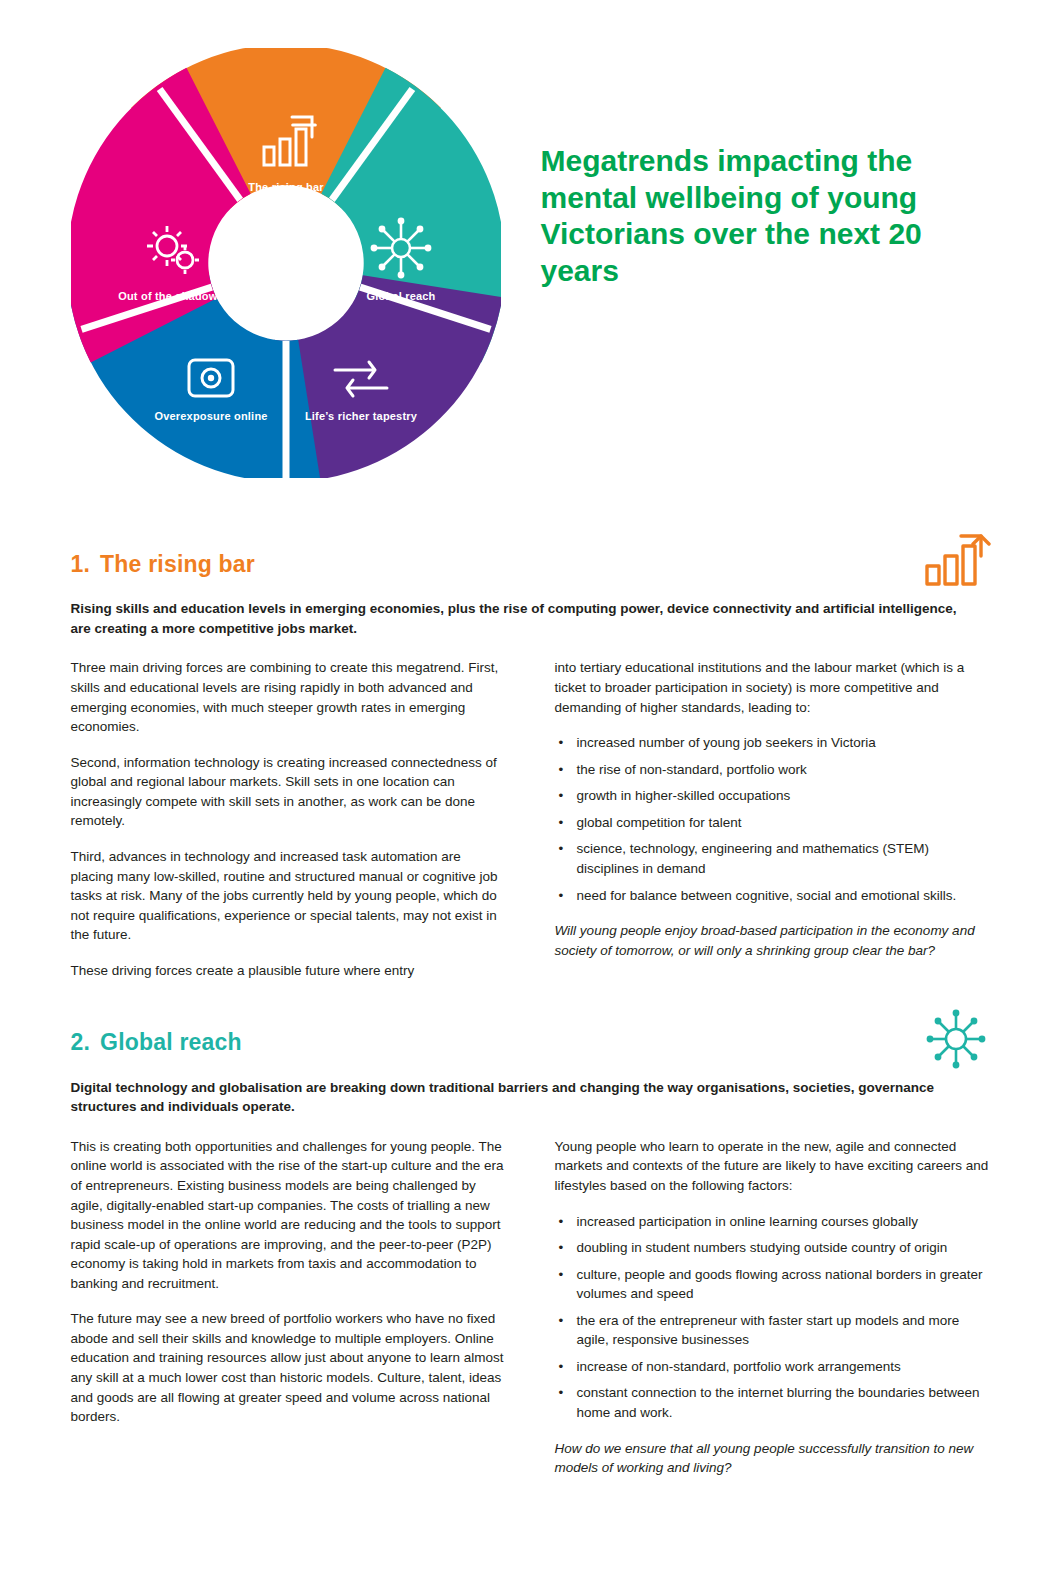The rising bar Global reach Life’s richer tapestry Overexposure online Out of the shadows
Megatrends impacting the mental wellbeing of young Victorians over the next 20 years
1. The rising bar
Rising skills and education levels in emerging economies, plus the rise of computing power, device connectivity and artificial intelligence, are creating a more competitive jobs market.
Three main driving forces are combining to create this megatrend. First, skills and educational levels are rising rapidly in both advanced and emerging economies, with much steeper growth rates in emerging economies.
Second, information technology is creating increased connectedness of global and regional labour markets. Skill sets in one location can increasingly compete with skill sets in another, as work can be done remotely.
Third, advances in technology and increased task automation are placing many low-skilled, routine and structured manual or cognitive job tasks at risk. Many of the jobs currently held by young people, which do not require qualifications, experience or special talents, may not exist in the future.
These driving forces create a plausible future where entry
into tertiary educational institutions and the labour market (which is a ticket to broader participation in society) is more competitive and demanding of higher standards, leading to:
increased number of young job seekers in Victoria
the rise of non-standard, portfolio work
growth in higher-skilled occupations
global competition for talent
science, technology, engineering and mathematics (STEM) disciplines in demand
need for balance between cognitive, social and emotional skills.
Will young people enjoy broad-based participation in the economy and society of tomorrow, or will only a shrinking group clear the bar?
2. Global reach
Digital technology and globalisation are breaking down traditional barriers and changing the way organisations, societies, governance structures and individuals operate.
This is creating both opportunities and challenges for young people. The online world is associated with the rise of the start-up culture and the era of entrepreneurs. Existing business models are being challenged by agile, digitally-enabled start-up companies. The costs of trialling a new business model in the online world are reducing and the tools to support rapid scale-up of operations are improving, and the peer-to-peer (P2P) economy is taking hold in markets from taxis and accommodation to banking and recruitment.
The future may see a new breed of portfolio workers who have no fixed abode and sell their skills and knowledge to multiple employers. Online education and training resources allow just about anyone to learn almost any skill at a much lower cost than historic models. Culture, talent, ideas and goods are all flowing at greater speed and volume across national borders.
Young people who learn to operate in the new, agile and connected markets and contexts of the future are likely to have exciting careers and lifestyles based on the following factors:
increased participation in online learning courses globally
doubling in student numbers studying outside country of origin
culture, people and goods flowing across national borders in greater volumes and speed
the era of the entrepreneur with faster start up models and more agile, responsive businesses
increase of non-standard, portfolio work arrangements
constant connection to the internet blurring the boundaries between home and work.
How do we ensure that all young people successfully transition to new models of working and living?